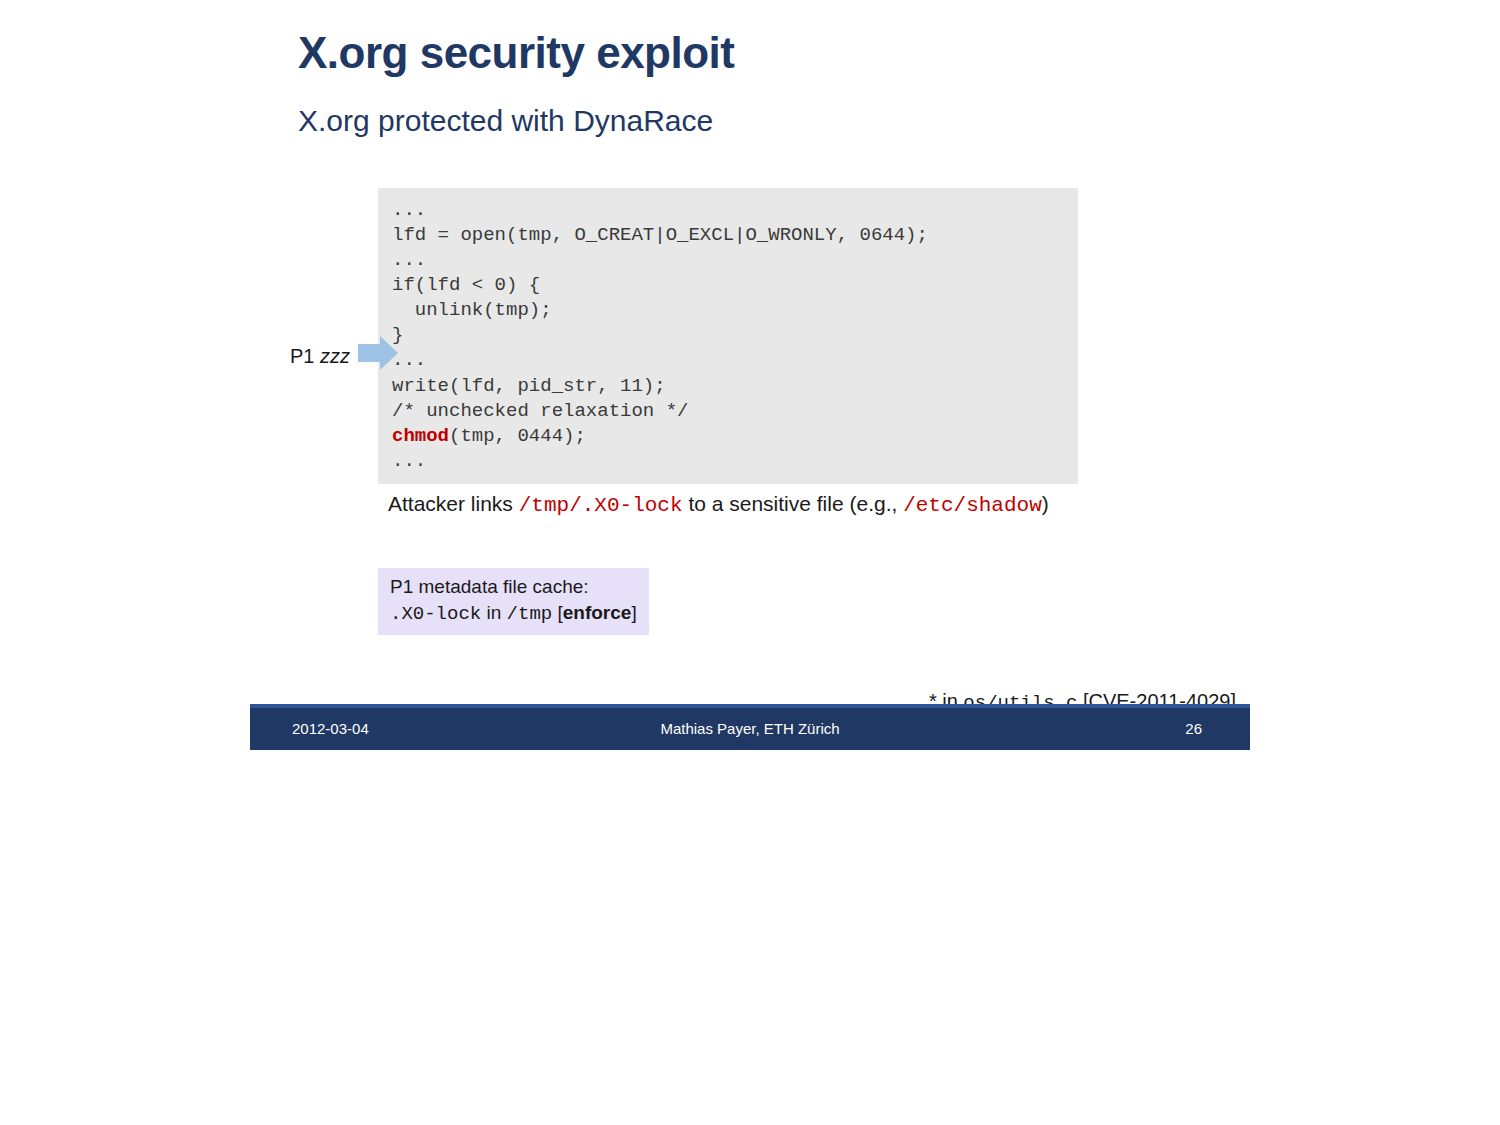X.org security exploit
X.org protected with DynaRace
...
lfd = open(tmp, O_CREAT|O_EXCL|O_WRONLY, 0644);
...
if(lfd < 0) {
  unlink(tmp);
}
...
write(lfd, pid_str, 11);
/* unchecked relaxation */
chmod(tmp, 0444);
...
P1 zzz
Attacker links /tmp/.X0-lock to a sensitive file (e.g., /etc/shadow)
P1 metadata file cache:
.X0-lock in /tmp [enforce]
* in os/utils.c [CVE-2011-4029]
2012-03-04 Mathias Payer, ETH Zürich 26